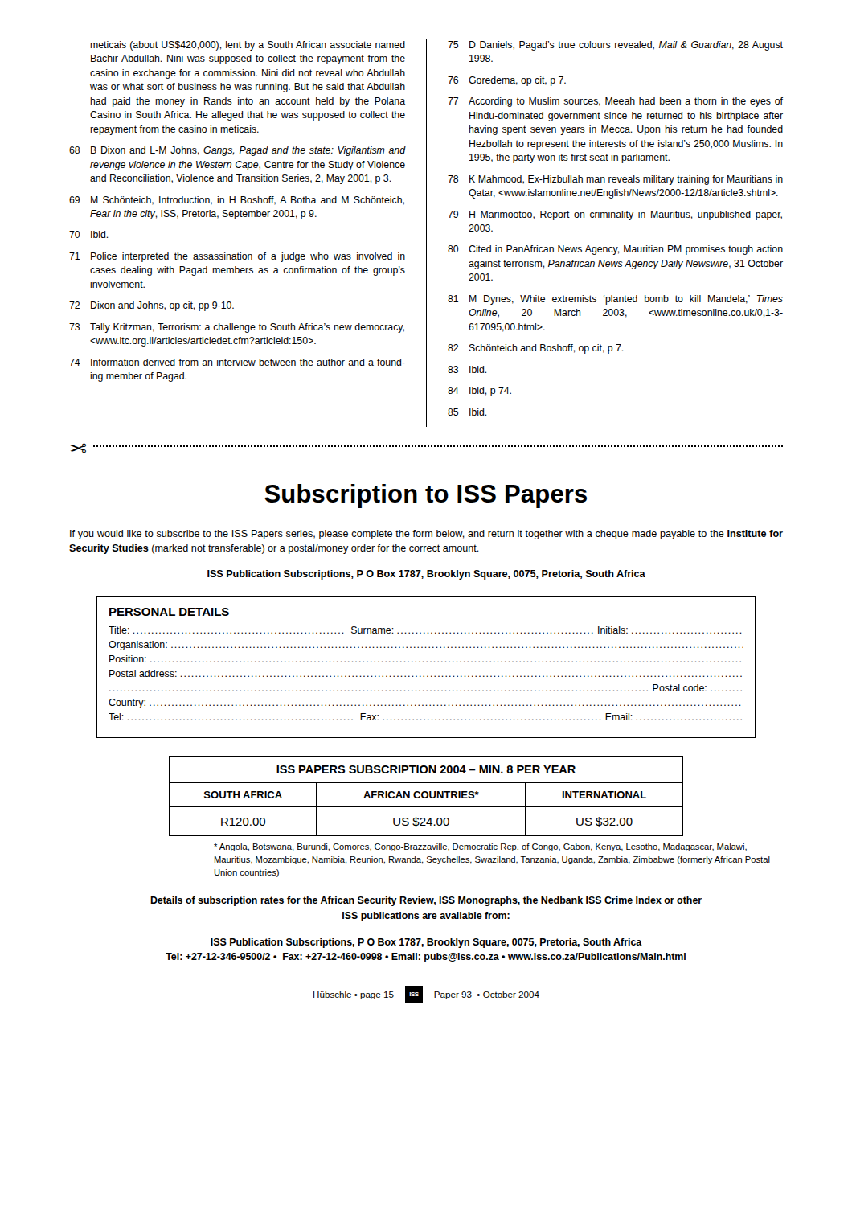meticais (about US$420,000), lent by a South African associate named Bachir Abdullah. Nini was supposed to collect the repayment from the casino in exchange for a commission. Nini did not reveal who Abdullah was or what sort of business he was running. But he said that Abdullah had paid the money in Rands into an account held by the Polana Casino in South Africa. He alleged that he was supposed to collect the repayment from the casino in meticais.
68 B Dixon and L-M Johns, Gangs, Pagad and the state: Vigilantism and revenge violence in the Western Cape, Centre for the Study of Violence and Reconciliation, Violence and Transition Series, 2, May 2001, p 3.
69 M Schönteich, Introduction, in H Boshoff, A Botha and M Schönteich, Fear in the city, ISS, Pretoria, September 2001, p 9.
70 Ibid.
71 Police interpreted the assassination of a judge who was involved in cases dealing with Pagad members as a confirmation of the group’s involvement.
72 Dixon and Johns, op cit, pp 9-10.
73 Tally Kritzman, Terrorism: a challenge to South Africa’s new democracy, <www.itc.org.il/articles/articledet.cfm?articleid:150>.
74 Information derived from an interview between the author and a founding member of Pagad.
75 D Daniels, Pagad’s true colours revealed, Mail & Guardian, 28 August 1998.
76 Goredema, op cit, p 7.
77 According to Muslim sources, Meeah had been a thorn in the eyes of Hindu-dominated government since he returned to his birthplace after having spent seven years in Mecca. Upon his return he had founded Hezbollah to represent the interests of the island’s 250,000 Muslims. In 1995, the party won its first seat in parliament.
78 K Mahmood, Ex-Hizbullah man reveals military training for Mauritians in Qatar, <www.islamonline.net/English/News/2000-12/18/article3.shtml>.
79 H Marimootoo, Report on criminality in Mauritius, unpublished paper, 2003.
80 Cited in PanAfrican News Agency, Mauritian PM promises tough action against terrorism, Panafrican News Agency Daily Newswire, 31 October 2001.
81 M Dynes, White extremists ‘planted bomb to kill Mandela,’ Times Online, 20 March 2003, <www.timesonline.co.uk/0,1-3-617095,00.html>.
82 Schönteich and Boshoff, op cit, p 7.
83 Ibid.
84 Ibid, p 74.
85 Ibid.
✂
Subscription to ISS Papers
If you would like to subscribe to the ISS Papers series, please complete the form below, and return it together with a cheque made payable to the Institute for Security Studies (marked not transferable) or a postal/money order for the correct amount.
ISS Publication Subscriptions, P O Box 1787, Brooklyn Square, 0075, Pretoria, South Africa
PERSONAL DETAILS
Title: ......................................................... Surname: ..................................................... Initials: .....................................
Organisation: .............................................................................................................................................................................
Position: .....................................................................................................................................................................................
Postal address: ..........................................................................................................................................................................
................................................................................................................................................. Postal code: ............................
Country: .....................................................................................................................................................................................
Tel: ............................................................. Fax: ........................................................... Email: .......................................
| ISS PAPERS SUBSCRIPTION 2004 – MIN. 8 PER YEAR |
| --- |
| SOUTH AFRICA | AFRICAN COUNTRIES* | INTERNATIONAL |
| R120.00 | US $24.00 | US $32.00 |
* Angola, Botswana, Burundi, Comores, Congo-Brazzaville, Democratic Rep. of Congo, Gabon, Kenya, Lesotho, Madagascar, Malawi, Mauritius, Mozambique, Namibia, Reunion, Rwanda, Seychelles, Swaziland, Tanzania, Uganda, Zambia, Zimbabwe (formerly African Postal Union countries)
Details of subscription rates for the African Security Review, ISS Monographs, the Nedbank ISS Crime Index or other
ISS publications are available from:
ISS Publication Subscriptions, P O Box 1787, Brooklyn Square, 0075, Pretoria, South Africa
Tel: +27-12-346-9500/2 • Fax: +27-12-460-0998 • Email: pubs@iss.co.za • www.iss.co.za/Publications/Main.html
Hübschle • page 15 ISS Paper 93 • October 2004